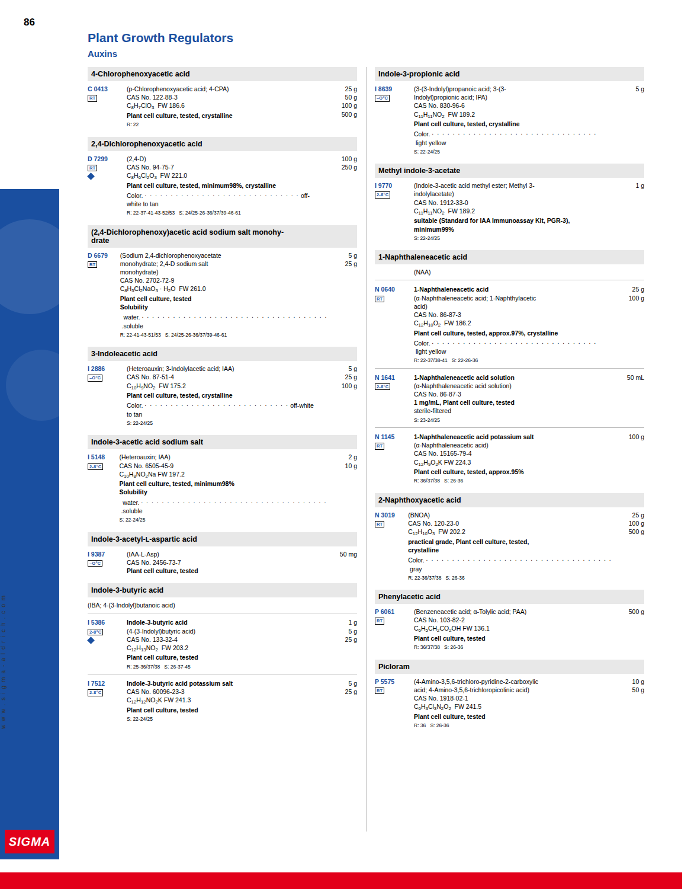Plant Tissue Culture
w w w . s i g m a - a l d r i c h . c o m
SIGMA
86
Plant Growth Regulators
Auxins
4-Chlorophenoxyacetic acid
| C 0413 RT | (p-Chlorophenoxyacetic acid; 4-CPA) CAS No. 122-88-3 C 8 H 7 ClO 3 FW 186.6 Plant cell culture, tested, crystalline R: 22 | 25 g 50 g 100 g 500 g |
2,4-Dichlorophenoxyacetic acid
| D 7299 RT | (2,4-D) CAS No. 94-75-7 C 8 H 6 Cl 2 O 3 FW 221.0 Plant cell culture, tested, minimum98%, crystalline Color. . . . . . . . . . . . . . . . . . . . . . . . . . . . . . . off-white to tan R: 22-37-41-43-52/53 S: 24/25-26-36/37/39-46-61 | 100 g 250 g |
(2,4-Dichlorophenoxy)acetic acid sodium salt monohy-
drate
| D 6679 RT | (Sodium 2,4-dichlorophenoxyacetate monohydrate; 2,4-D sodium salt monohydrate) CAS No. 2702-72-9 C 8 H 5 Cl 2 NaO 3 · H 2 O FW 261.0 Plant cell culture, tested Solubility water. . . . . . . . . . . . . . . . . . . . . . . . . . . . . . . . . . . . . .soluble R: 22-41-43-51/53 S: 24/25-26-36/37/39-46-61 | 5 g 25 g |
3-Indoleacetic acid
| I 2886 –O°C | (Heteroauxin; 3-Indolylacetic acid; IAA) CAS No. 87-51-4 C 10 H 9 NO 2 FW 175.2 Plant cell culture, tested, crystalline Color. . . . . . . . . . . . . . . . . . . . . . . . . . . . . off-white to tan S: 22-24/25 | 5 g 25 g 100 g |
Indole-3-acetic acid sodium salt
| I 5148 2-8°C | (Heteroauxin; IAA) CAS No. 6505-45-9 C 10 H 8 NO 2 Na FW 197.2 Plant cell culture, tested, minimum98% Solubility water. . . . . . . . . . . . . . . . . . . . . . . . . . . . . . . . . . . . . .soluble S: 22-24/25 | 2 g 10 g |
Indole-3-acetyl-L-aspartic acid
| I 9387 –O°C | (IAA-L-Asp) CAS No. 2456-73-7 Plant cell culture, tested | 50 mg |
Indole-3-butyric acid
(IBA; 4-(3-Indolyl)butanoic acid)
| I 5386 2-8°C | Indole-3-butyric acid (4-(3-Indolyl)butyric acid) CAS No. 133-32-4 C 12 H 13 NO 2 FW 203.2 Plant cell culture, tested R: 25-36/37/38 S: 26-37-45 | 1 g 5 g 25 g |
| I 7512 2-8°C | Indole-3-butyric acid potassium salt CAS No. 60096-23-3 C 12 H 12 NO 2 K FW 241.3 Plant cell culture, tested S: 22-24/25 | 5 g 25 g |
Indole-3-propionic acid
| I 8639 –O°C | (3-(3-Indolyl)propanoic acid; 3-(3- Indolyl)propionic acid; IPA) CAS No. 830-96-6 C 11 H 11 NO 2 FW 189.2 Plant cell culture, tested, crystalline Color. . . . . . . . . . . . . . . . . . . . . . . . . . . . . . . . . light yellow S: 22-24/25 | 5 g |
Methyl indole-3-acetate
| I 9770 2-8°C | (Indole-3-acetic acid methyl ester; Methyl 3- indolylacetate) CAS No. 1912-33-0 C 11 H 11 NO 2 FW 189.2 suitable (Standard for IAA Immunoassay Kit, PGR-3), minimum99% S: 22-24/25 | 1 g |
1-Naphthaleneacetic acid
(NAA)
| N 0640 RT | 1-Naphthaleneacetic acid (α-Naphthaleneacetic acid; 1-Naphthylacetic acid) CAS No. 86-87-3 C 12 H 10 O 2 FW 186.2 Plant cell culture, tested, approx.97%, crystalline Color. . . . . . . . . . . . . . . . . . . . . . . . . . . . . . . . . light yellow R: 22-37/38-41 S: 22-26-36 | 25 g 100 g |
| N 1641 2-8°C | 1-Naphthaleneacetic acid solution (α-Naphthaleneacetic acid solution) CAS No. 86-87-3 1 mg/mL, Plant cell culture, tested sterile-filtered S: 23-24/25 | 50 mL |
| N 1145 RT | 1-Naphthaleneacetic acid potassium salt (α-Naphthaleneacetic acid) CAS No. 15165-79-4 C 12 H 9 O 2 K FW 224.3 Plant cell culture, tested, approx.95% R: 36/37/38 S: 26-36 | 100 g |
2-Naphthoxyacetic acid
| N 3019 RT | (BNOA) CAS No. 120-23-0 C 12 H 10 O 3 FW 202.2 practical grade, Plant cell culture, tested, crystalline Color. . . . . . . . . . . . . . . . . . . . . . . . . . . . . . . . . . . . . gray R: 22-36/37/38 S: 26-36 | 25 g 100 g 500 g |
Phenylacetic acid
| P 6061 RT | (Benzeneacetic acid; α-Tolylic acid; PAA) CAS No. 103-82-2 C 6 H 5 CH 2 CO 2 OH FW 136.1 Plant cell culture, tested R: 36/37/38 S: 26-36 | 500 g |
Picloram
| P 5575 RT | (4-Amino-3,5,6-trichloro-pyridine-2-carboxylic acid; 4-Amino-3,5,6-trichloropicolinic acid) CAS No. 1918-02-1 C 6 H 3 Cl 3 N 2 O 2 FW 241.5 Plant cell culture, tested R: 36 S: 26-36 | 10 g 50 g |